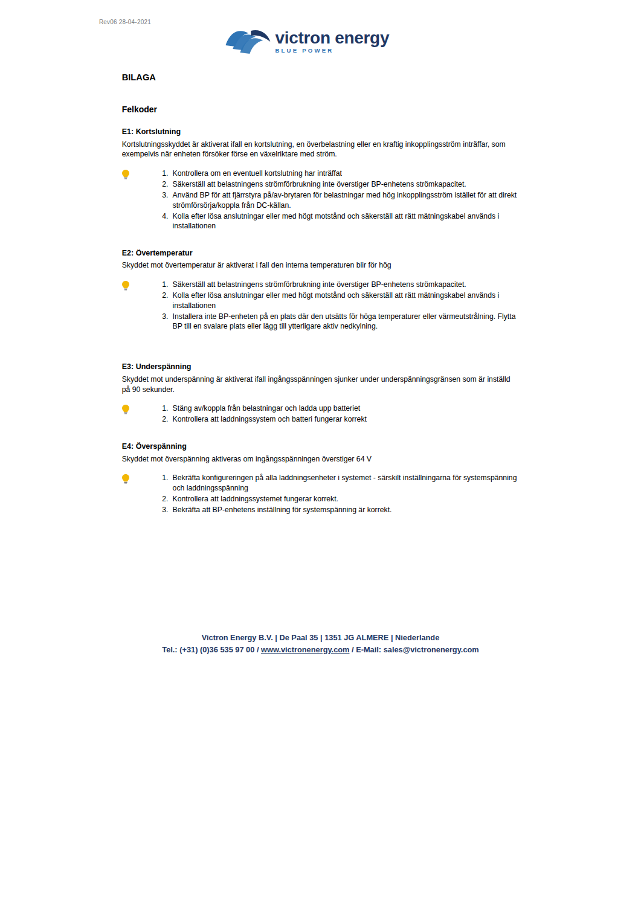Rev06 28-04-2021
victron energy
BLUE POWER
BILAGA
Felkoder
E1: Kortslutning
Kortslutningsskyddet är aktiverat ifall en kortslutning, en överbelastning eller en kraftig inkopplingsström inträffar, som exempelvis när enheten försöker förse en växelriktare med ström.
Kontrollera om en eventuell kortslutning har inträffat
Säkerställ att belastningens strömförbrukning inte överstiger BP-enhetens strömkapacitet.
Använd BP för att fjärrstyra på/av-brytaren för belastningar med hög inkopplingsström istället för att direkt strömförsörja/koppla från DC-källan.
Kolla efter lösa anslutningar eller med högt motstånd och säkerställ att rätt mätningskabel används i installationen
E2: Övertemperatur
Skyddet mot övertemperatur är aktiverat i fall den interna temperaturen blir för hög
Säkerställ att belastningens strömförbrukning inte överstiger BP-enhetens strömkapacitet.
Kolla efter lösa anslutningar eller med högt motstånd och säkerställ att rätt mätningskabel används i installationen
Installera inte BP-enheten på en plats där den utsätts för höga temperaturer eller värmeutstrålning. Flytta BP till en svalare plats eller lägg till ytterligare aktiv nedkylning.
E3: Underspänning
Skyddet mot underspänning är aktiverat ifall ingångsspänningen sjunker under underspänningsgränsen som är inställd på 90 sekunder.
Stäng av/koppla från belastningar och ladda upp batteriet
Kontrollera att laddningssystem och batteri fungerar korrekt
E4: Överspänning
Skyddet mot överspänning aktiveras om ingångsspänningen överstiger 64 V
Bekräfta konfigureringen på alla laddningsenheter i systemet - särskilt inställningarna för systemspänning och laddningsspänning
Kontrollera att laddningssystemet fungerar korrekt.
Bekräfta att BP-enhetens inställning för systemspänning är korrekt.
Victron Energy B.V. | De Paal 35 | 1351 JG ALMERE | Niederlande
Tel.: (+31) (0)36 535 97 00 / www.victronenergy.com / E-Mail: sales@victronenergy.com